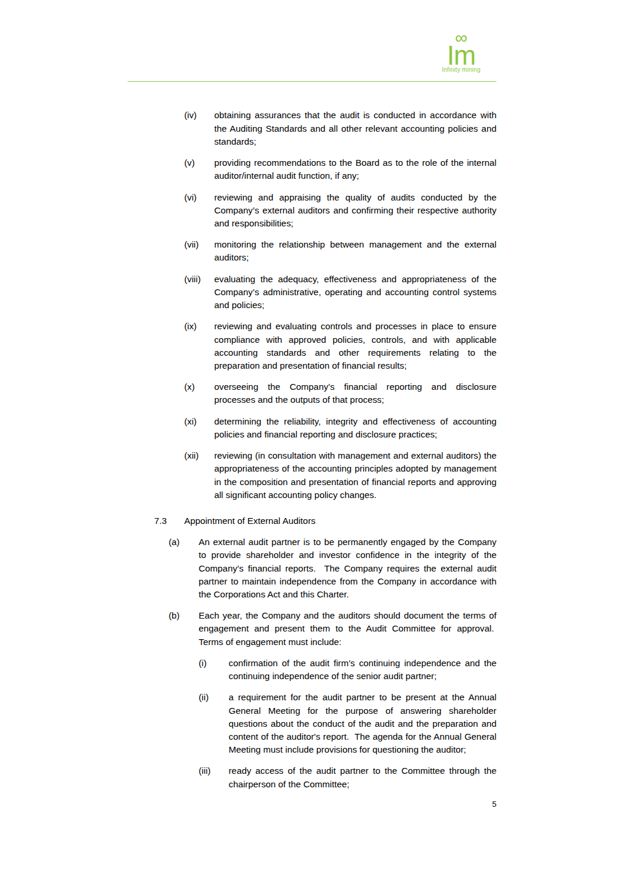∞
Im
Infinity mining
(iv)
obtaining assurances that the audit is conducted in accordance with the Auditing Standards and all other relevant accounting policies and standards;
(v)
providing recommendations to the Board as to the role of the internal auditor/internal audit function, if any;
(vi)
reviewing and appraising the quality of audits conducted by the Company’s external auditors and confirming their respective authority and responsibilities;
(vii)
monitoring the relationship between management and the external auditors;
(viii)
evaluating the adequacy, effectiveness and appropriateness of the Company’s administrative, operating and accounting control systems and policies;
(ix)
reviewing and evaluating controls and processes in place to ensure compliance with approved policies, controls, and with applicable accounting standards and other requirements relating to the preparation and presentation of financial results;
(x)
overseeing the Company’s financial reporting and disclosure processes and the outputs of that process;
(xi)
determining the reliability, integrity and effectiveness of accounting policies and financial reporting and disclosure practices;
(xii)
reviewing (in consultation with management and external auditors) the appropriateness of the accounting principles adopted by management in the composition and presentation of financial reports and approving all significant accounting policy changes.
7.3
Appointment of External Auditors
(a)
An external audit partner is to be permanently engaged by the Company to provide shareholder and investor confidence in the integrity of the Company’s financial reports. The Company requires the external audit partner to maintain independence from the Company in accordance with the Corporations Act and this Charter.
(b)
Each year, the Company and the auditors should document the terms of engagement and present them to the Audit Committee for approval. Terms of engagement must include:
(i)
confirmation of the audit firm’s continuing independence and the continuing independence of the senior audit partner;
(ii)
a requirement for the audit partner to be present at the Annual General Meeting for the purpose of answering shareholder questions about the conduct of the audit and the preparation and content of the auditor's report. The agenda for the Annual General Meeting must include provisions for questioning the auditor;
(iii)
ready access of the audit partner to the Committee through the chairperson of the Committee;
5